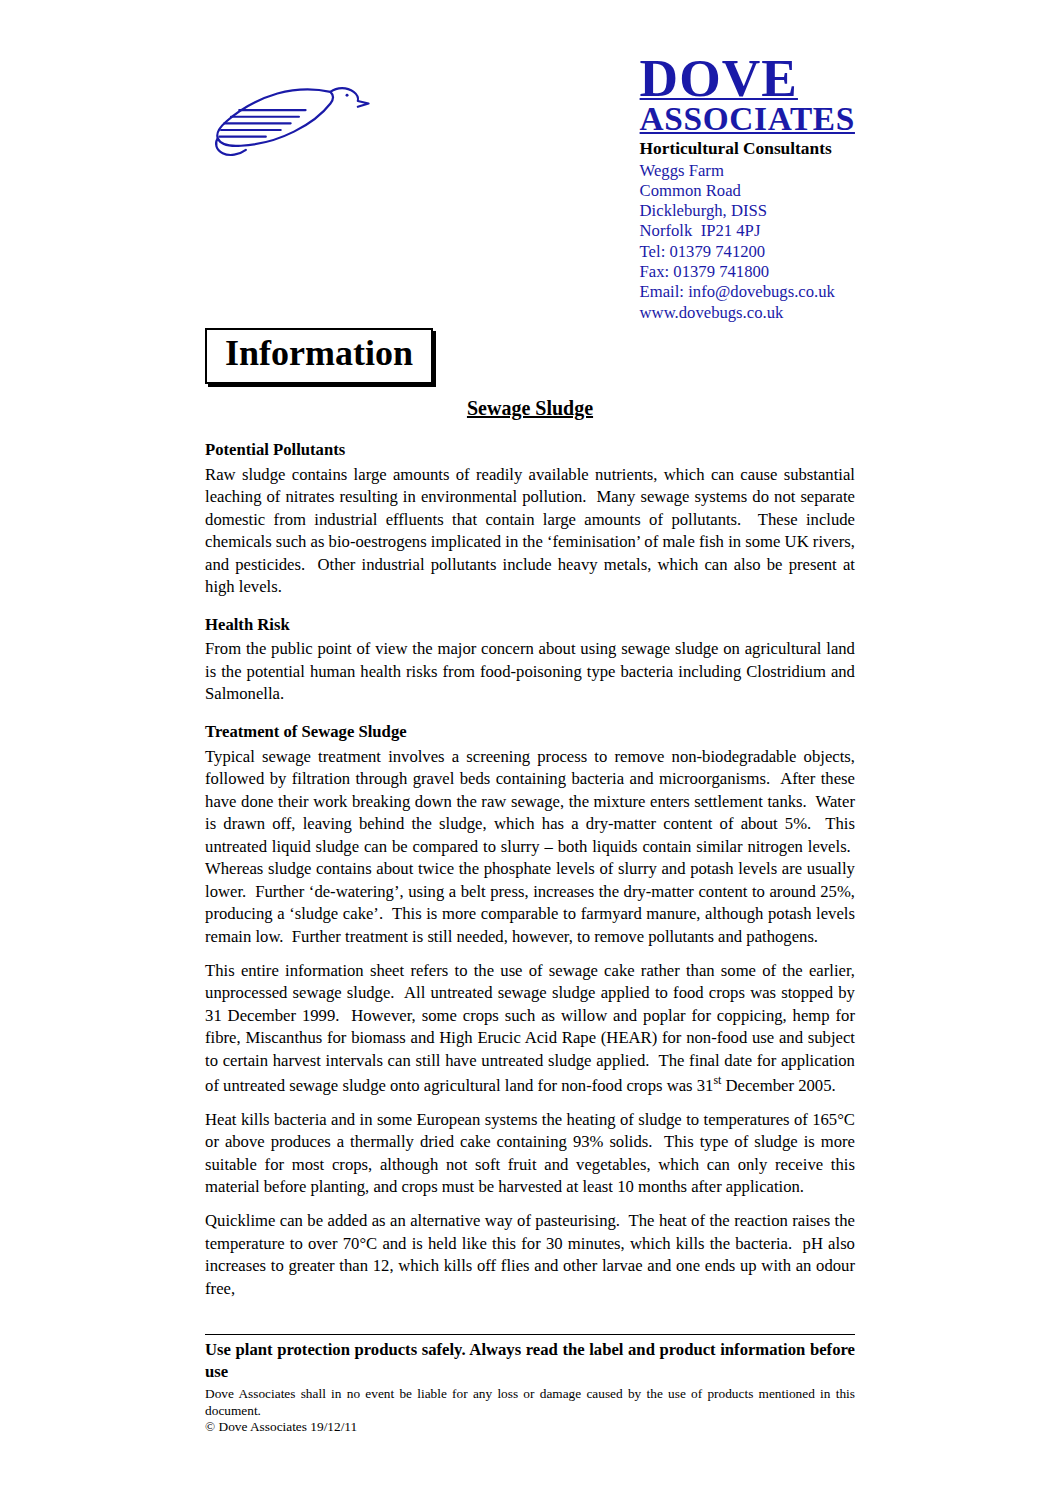DOVE
ASSOCIATES
Horticultural Consultants
Weggs Farm
Common Road
Dickleburgh, DISS
Norfolk IP21 4PJ
Tel: 01379 741200
Fax: 01379 741800
Email: info@dovebugs.co.uk
www.dovebugs.co.uk
Information
Sewage Sludge
Potential Pollutants
Raw sludge contains large amounts of readily available nutrients, which can cause substantial leaching of nitrates resulting in environmental pollution. Many sewage systems do not separate domestic from industrial effluents that contain large amounts of pollutants. These include chemicals such as bio-oestrogens implicated in the ‘feminisation’ of male fish in some UK rivers, and pesticides. Other industrial pollutants include heavy metals, which can also be present at high levels.
Health Risk
From the public point of view the major concern about using sewage sludge on agricultural land is the potential human health risks from food-poisoning type bacteria including Clostridium and Salmonella.
Treatment of Sewage Sludge
Typical sewage treatment involves a screening process to remove non-biodegradable objects, followed by filtration through gravel beds containing bacteria and microorganisms. After these have done their work breaking down the raw sewage, the mixture enters settlement tanks. Water is drawn off, leaving behind the sludge, which has a dry-matter content of about 5%. This untreated liquid sludge can be compared to slurry – both liquids contain similar nitrogen levels. Whereas sludge contains about twice the phosphate levels of slurry and potash levels are usually lower. Further ‘de-watering’, using a belt press, increases the dry-matter content to around 25%, producing a ‘sludge cake’. This is more comparable to farmyard manure, although potash levels remain low. Further treatment is still needed, however, to remove pollutants and pathogens.
This entire information sheet refers to the use of sewage cake rather than some of the earlier, unprocessed sewage sludge. All untreated sewage sludge applied to food crops was stopped by 31 December 1999. However, some crops such as willow and poplar for coppicing, hemp for fibre, Miscanthus for biomass and High Erucic Acid Rape (HEAR) for non-food use and subject to certain harvest intervals can still have untreated sludge applied. The final date for application of untreated sewage sludge onto agricultural land for non-food crops was 31st December 2005.
Heat kills bacteria and in some European systems the heating of sludge to temperatures of 165°C or above produces a thermally dried cake containing 93% solids. This type of sludge is more suitable for most crops, although not soft fruit and vegetables, which can only receive this material before planting, and crops must be harvested at least 10 months after application.
Quicklime can be added as an alternative way of pasteurising. The heat of the reaction raises the temperature to over 70°C and is held like this for 30 minutes, which kills the bacteria. pH also increases to greater than 12, which kills off flies and other larvae and one ends up with an odour free,
Use plant protection products safely. Always read the label and product information before use
Dove Associates shall in no event be liable for any loss or damage caused by the use of products mentioned in this document.
© Dove Associates 19/12/11